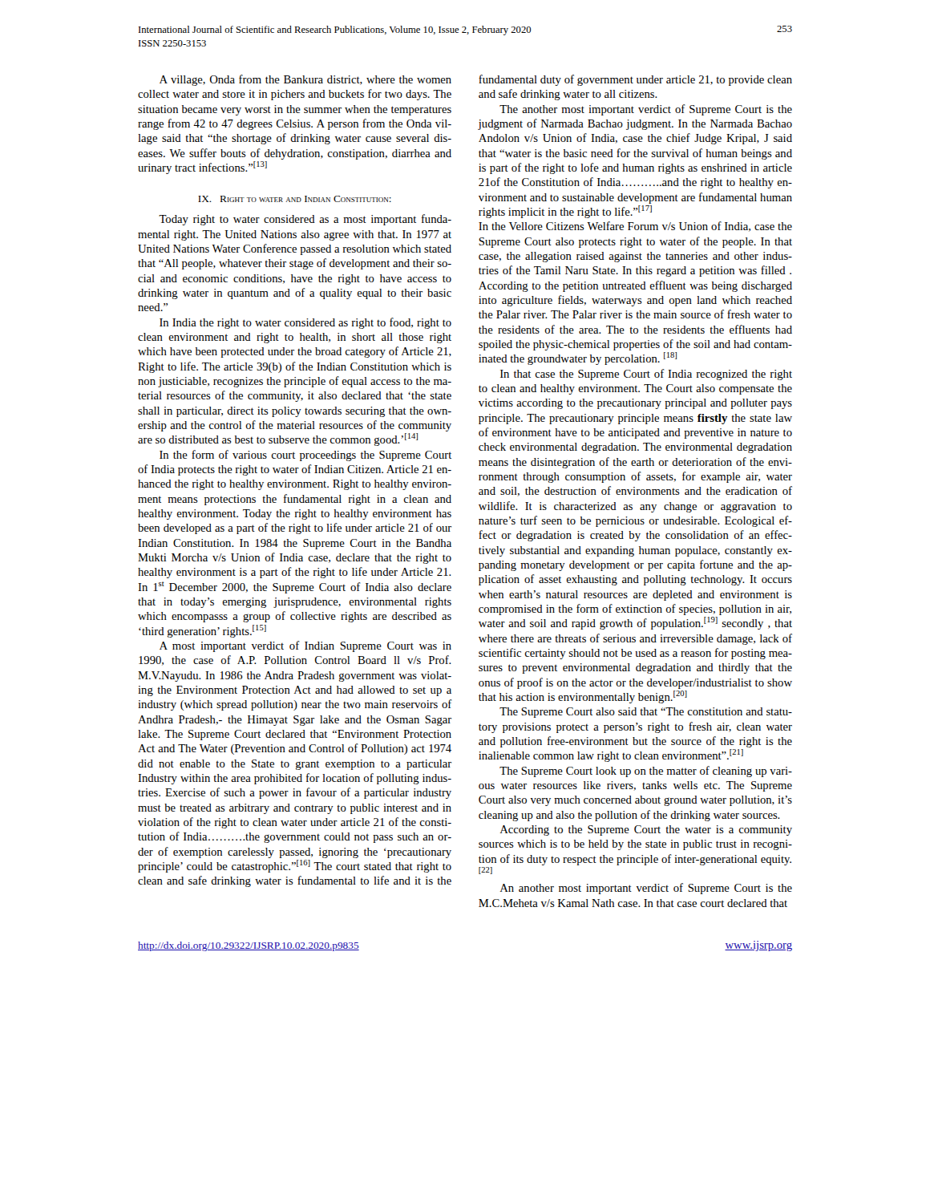International Journal of Scientific and Research Publications, Volume 10, Issue 2, February 2020
ISSN 2250-3153
253
A village, Onda from the Bankura district, where the women collect water and store it in pichers and buckets for two days. The situation became very worst in the summer when the temperatures range from 42 to 47 degrees Celsius. A person from the Onda village said that “the shortage of drinking water cause several diseases. We suffer bouts of dehydration, constipation, diarrhea and urinary tract infections.”[13]
IX. Right to water and Indian Constitution:
Today right to water considered as a most important fundamental right. The United Nations also agree with that. In 1977 at United Nations Water Conference passed a resolution which stated that “All people, whatever their stage of development and their social and economic conditions, have the right to have access to drinking water in quantum and of a quality equal to their basic need.”
In India the right to water considered as right to food, right to clean environment and right to health, in short all those right which have been protected under the broad category of Article 21, Right to life. The article 39(b) of the Indian Constitution which is non justiciable, recognizes the principle of equal access to the material resources of the community, it also declared that ‘the state shall in particular, direct its policy towards securing that the ownership and the control of the material resources of the community are so distributed as best to subserve the common good.’[14]
In the form of various court proceedings the Supreme Court of India protects the right to water of Indian Citizen. Article 21 enhanced the right to healthy environment. Right to healthy environment means protections the fundamental right in a clean and healthy environment. Today the right to healthy environment has been developed as a part of the right to life under article 21 of our Indian Constitution. In 1984 the Supreme Court in the Bandha Mukti Morcha v/s Union of India case, declare that the right to healthy environment is a part of the right to life under Article 21. In 1st December 2000, the Supreme Court of India also declare that in today’s emerging jurisprudence, environmental rights which encompasss a group of collective rights are described as ‘third generation’ rights.[15]
A most important verdict of Indian Supreme Court was in 1990, the case of A.P. Pollution Control Board ll v/s Prof. M.V.Nayudu. In 1986 the Andra Pradesh government was violating the Environment Protection Act and had allowed to set up a industry (which spread pollution) near the two main reservoirs of Andhra Pradesh,- the Himayat Sgar lake and the Osman Sagar lake. The Supreme Court declared that “Environment Protection Act and The Water (Prevention and Control of Pollution) act 1974 did not enable to the State to grant exemption to a particular Industry within the area prohibited for location of polluting industries. Exercise of such a power in favour of a particular industry must be treated as arbitrary and contrary to public interest and in violation of the right to clean water under article 21 of the constitution of India……….the government could not pass such an order of exemption carelessly passed, ignoring the ‘precautionary principle’ could be catastrophic.”[16] The court stated that right to clean and safe drinking water is fundamental to life and it is the fundamental duty of government under article 21, to provide clean and safe drinking water to all citizens.
The another most important verdict of Supreme Court is the judgment of Narmada Bachao judgment. In the Narmada Bachao Andolon v/s Union of India, case the chief Judge Kripal, J said that “water is the basic need for the survival of human beings and is part of the right to lofe and human rights as enshrined in article 21of the Constitution of India………..and the right to healthy environment and to sustainable development are fundamental human rights implicit in the right to life.”[17]
In the Vellore Citizens Welfare Forum v/s Union of India, case the Supreme Court also protects right to water of the people. In that case, the allegation raised against the tanneries and other industries of the Tamil Naru State. In this regard a petition was filled . According to the petition untreated effluent was being discharged into agriculture fields, waterways and open land which reached the Palar river. The Palar river is the main source of fresh water to the residents of the area. The to the residents the effluents had spoiled the physic-chemical properties of the soil and had contaminated the groundwater by percolation. [18]
In that case the Supreme Court of India recognized the right to clean and healthy environment. The Court also compensate the victims according to the precautionary principal and polluter pays principle. The precautionary principle means firstly the state law of environment have to be anticipated and preventive in nature to check environmental degradation. The environmental degradation means the disintegration of the earth or deterioration of the environment through consumption of assets, for example air, water and soil, the destruction of environments and the eradication of wildlife. It is characterized as any change or aggravation to nature’s turf seen to be pernicious or undesirable. Ecological effect or degradation is created by the consolidation of an effectively substantial and expanding human populace, constantly expanding monetary development or per capita fortune and the application of asset exhausting and polluting technology. It occurs when earth’s natural resources are depleted and environment is compromised in the form of extinction of species, pollution in air, water and soil and rapid growth of population.[19] secondly , that where there are threats of serious and irreversible damage, lack of scientific certainty should not be used as a reason for posting measures to prevent environmental degradation and thirdly that the onus of proof is on the actor or the developer/industrialist to show that his action is environmentally benign.[20]
The Supreme Court also said that “The constitution and statutory provisions protect a person’s right to fresh air, clean water and pollution free-environment but the source of the right is the inalienable common law right to clean environment”.[21]
The Supreme Court look up on the matter of cleaning up various water resources like rivers, tanks wells etc. The Supreme Court also very much concerned about ground water pollution, it’s cleaning up and also the pollution of the drinking water sources.
According to the Supreme Court the water is a community sources which is to be held by the state in public trust in recognition of its duty to respect the principle of inter-generational equity.[22]
An another most important verdict of Supreme Court is the M.C.Meheta v/s Kamal Nath case. In that case court declared that
http://dx.doi.org/10.29322/IJSRP.10.02.2020.p9835 www.ijsrp.org